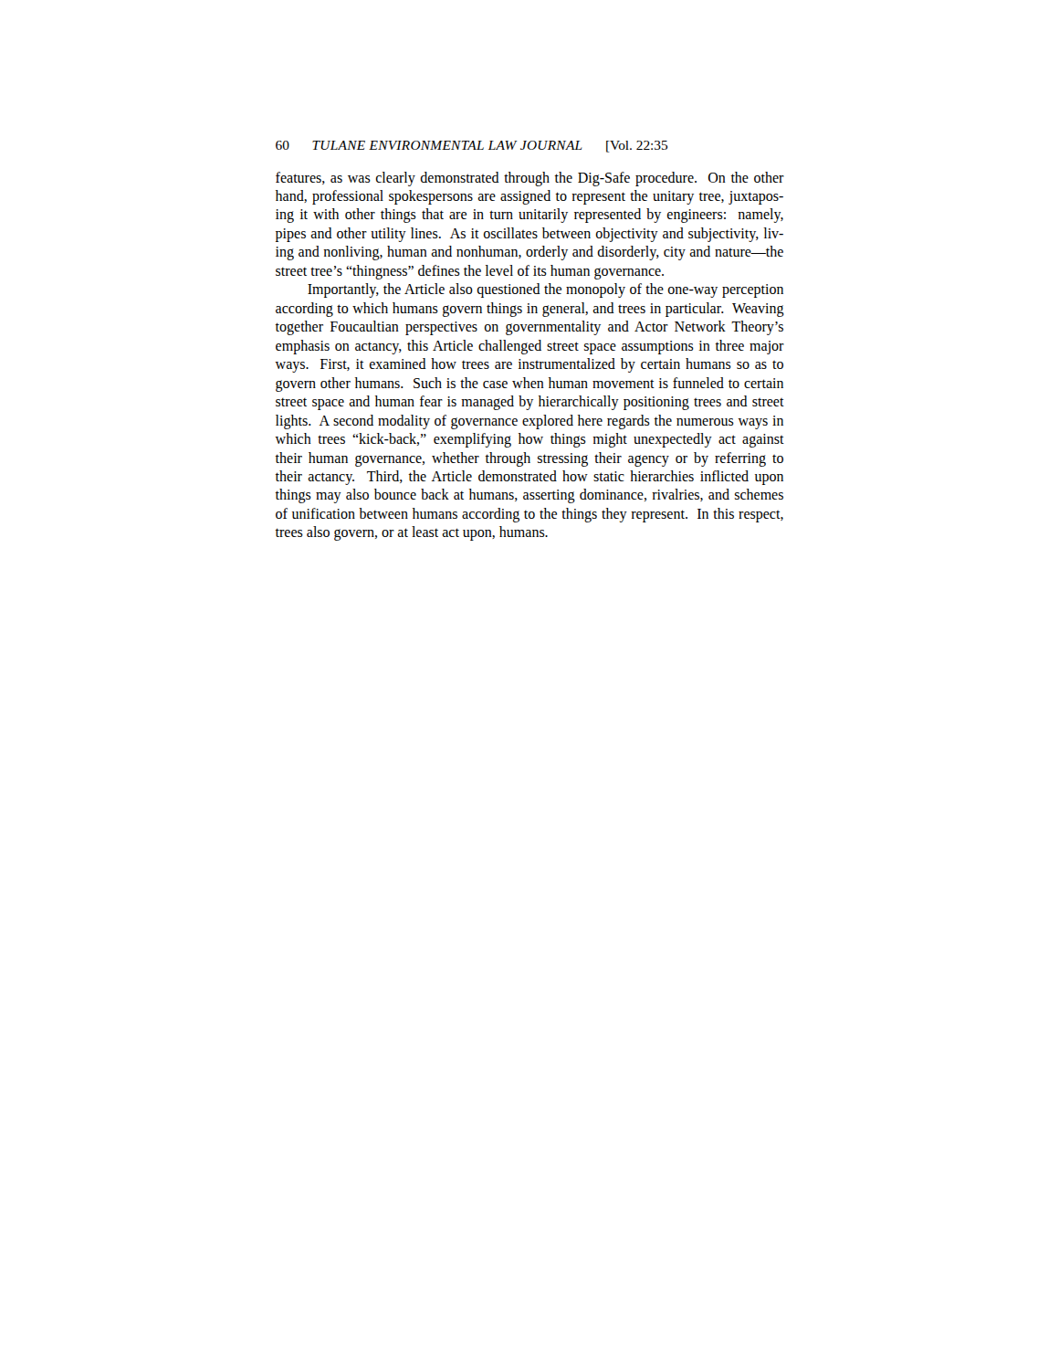60 TULANE ENVIRONMENTAL LAW JOURNAL [Vol. 22:35
features, as was clearly demonstrated through the Dig-Safe procedure. On the other hand, professional spokespersons are assigned to represent the unitary tree, juxtaposing it with other things that are in turn unitarily represented by engineers: namely, pipes and other utility lines. As it oscillates between objectivity and subjectivity, living and nonliving, human and nonhuman, orderly and disorderly, city and nature—the street tree’s “thingness” defines the level of its human governance.
Importantly, the Article also questioned the monopoly of the one-way perception according to which humans govern things in general, and trees in particular. Weaving together Foucaultian perspectives on governmentality and Actor Network Theory’s emphasis on actancy, this Article challenged street space assumptions in three major ways. First, it examined how trees are instrumentalized by certain humans so as to govern other humans. Such is the case when human movement is funneled to certain street space and human fear is managed by hierarchically positioning trees and street lights. A second modality of governance explored here regards the numerous ways in which trees “kick-back,” exemplifying how things might unexpectedly act against their human governance, whether through stressing their agency or by referring to their actancy. Third, the Article demonstrated how static hierarchies inflicted upon things may also bounce back at humans, asserting dominance, rivalries, and schemes of unification between humans according to the things they represent. In this respect, trees also govern, or at least act upon, humans.